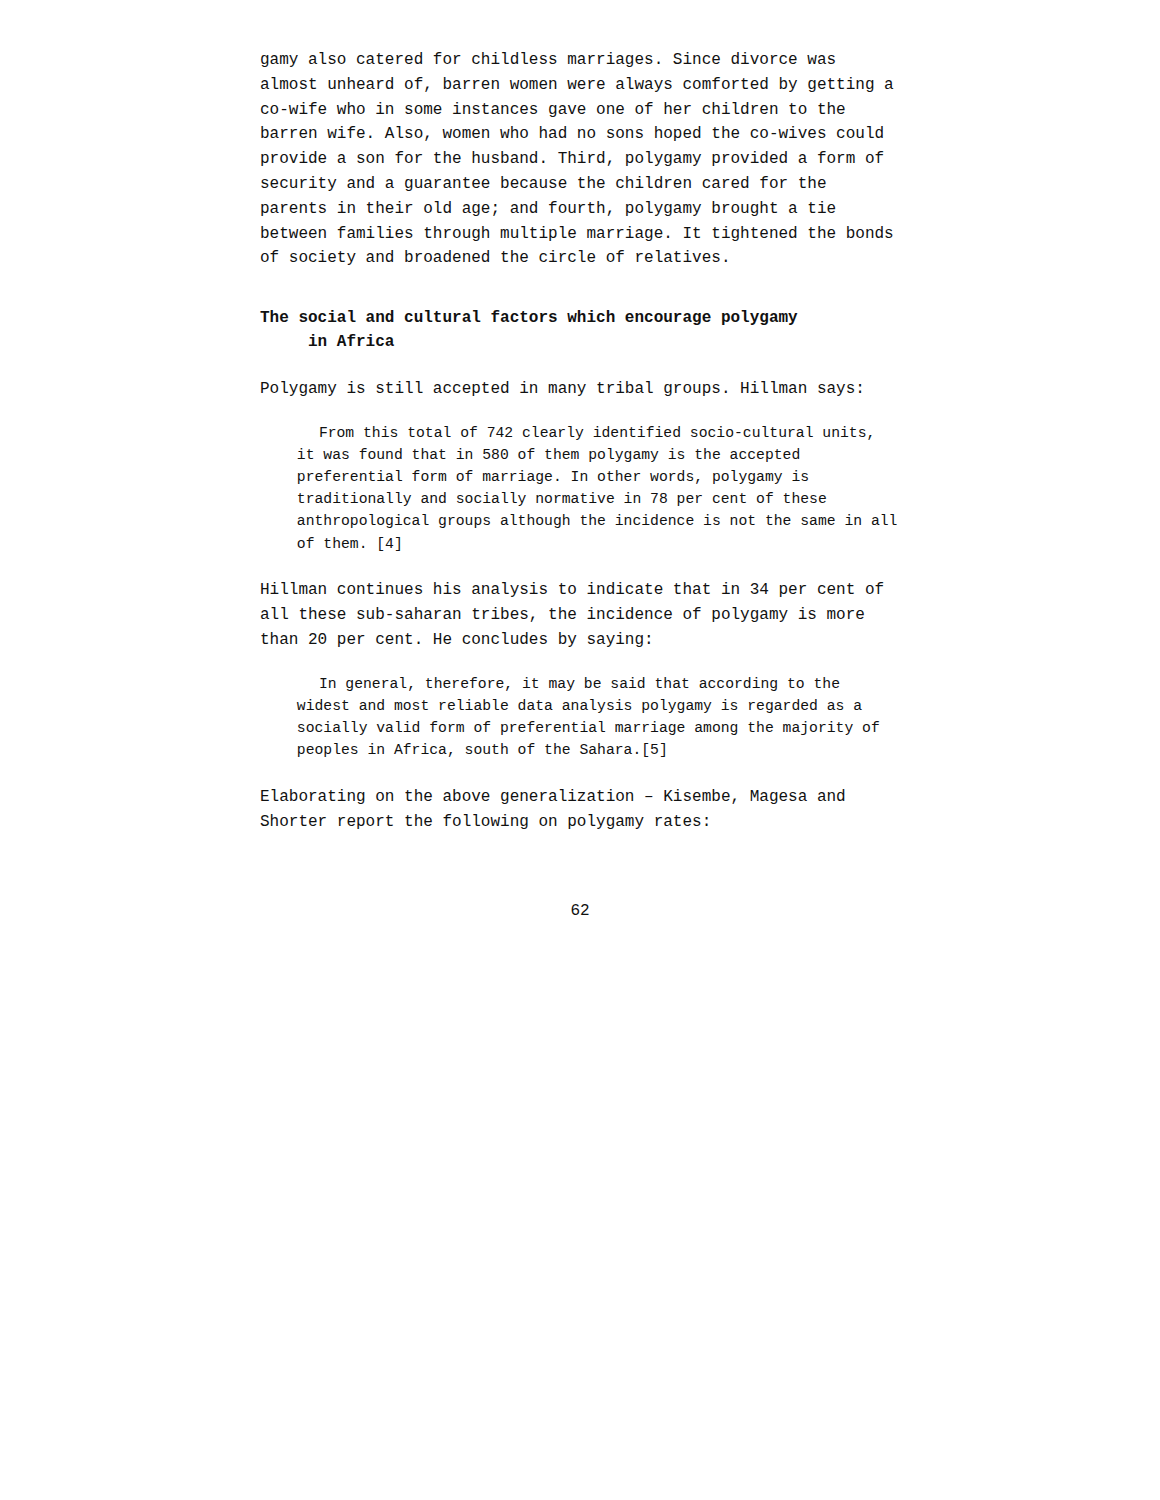gamy also catered for childless marriages. Since divorce was almost unheard of, barren women were always comforted by getting a co-wife who in some instances gave one of her children to the barren wife. Also, women who had no sons hoped the co-wives could provide a son for the husband. Third, polygamy provided a form of security and a guarantee because the children cared for the parents in their old age; and fourth, polygamy brought a tie between families through multiple marriage. It tightened the bonds of society and broadened the circle of relatives.
The social and cultural factors which encourage polygamyin Africa
Polygamy is still accepted in many tribal groups. Hillman says:
From this total of 742 clearly identified socio-cultural units, it was found that in 580 of them polygamy is the accepted preferential form of marriage. In other words, polygamy is traditionally and socially normative in 78 per cent of these anthropological groups although the incidence is not the same in all of them. [4]
Hillman continues his analysis to indicate that in 34 per cent of all these sub-saharan tribes, the incidence of polygamy is more than 20 per cent. He concludes by saying:
In general, therefore, it may be said that according to the widest and most reliable data analysis polygamy is regarded as a socially valid form of preferential marriage among the majority of peoples in Africa, south of the Sahara.[5]
Elaborating on the above generalization – Kisembe, Magesa and Shorter report the following on polygamy rates:
62